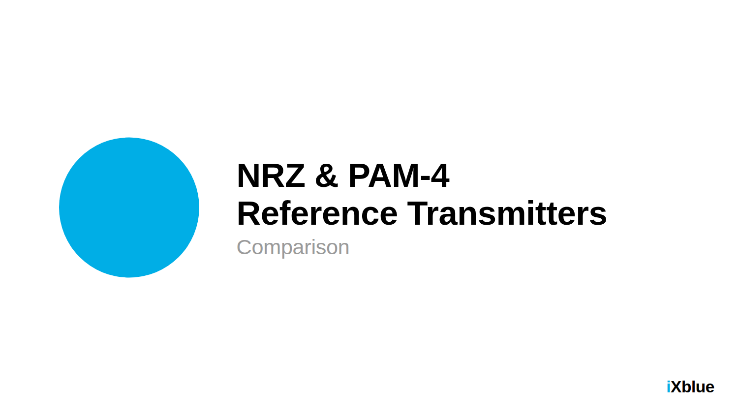NRZ & PAM-4
Reference Transmitters
Comparison
i Xblue